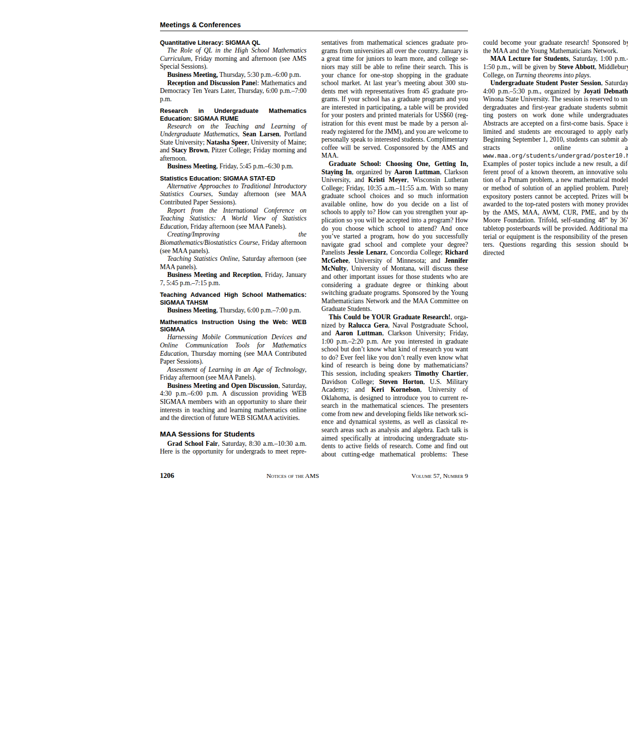Meetings & Conferences
Quantitative Literacy: SIGMAA QL
The Role of QL in the High School Mathematics Curriculum, Friday morning and afternoon (see AMS Special Sessions).
Business Meeting, Thursday, 5:30 p.m.–6:00 p.m.
Reception and Discussion Panel: Mathematics and Democracy Ten Years Later, Thursday, 6:00 p.m.–7:00 p.m.
Research in Undergraduate Mathematics Education: SIGMAA RUME
Research on the Teaching and Learning of Undergraduate Mathematics, Sean Larsen, Portland State University; Natasha Speer, University of Maine; and Stacy Brown, Pitzer College; Friday morning and afternoon.
Business Meeting, Friday, 5:45 p.m.–6:30 p.m.
Statistics Education: SIGMAA STAT-ED
Alternative Approaches to Traditional Introductory Statistics Courses, Sunday afternoon (see MAA Contributed Paper Sessions).
Report from the International Conference on Teaching Statistics: A World View of Statistics Education, Friday afternoon (see MAA Panels).
Creating/Improving the Biomathematics/Biostatistics Course, Friday afternoon (see MAA panels).
Teaching Statistics Online, Saturday afternoon (see MAA panels).
Business Meeting and Reception, Friday, January 7, 5:45 p.m.–7:15 p.m.
Teaching Advanced High School Mathematics: SIGMAA TAHSM
Business Meeting, Thursday, 6:00 p.m.–7:00 p.m.
Mathematics Instruction Using the Web: WEB SIGMAA
Harnessing Mobile Communication Devices and Online Communication Tools for Mathematics Education, Thursday morning (see MAA Contributed Paper Sessions).
Assessment of Learning in an Age of Technology, Friday afternoon (see MAA Panels).
Business Meeting and Open Discussion, Saturday, 4:30 p.m.–6:00 p.m. A discussion providing WEB SIGMAA members with an opportunity to share their interests in teaching and learning mathematics online and the direction of future WEB SIGMAA activities.
MAA Sessions for Students
Grad School Fair, Saturday, 8:30 a.m.–10:30 a.m. Here is the opportunity for undergrads to meet representatives from mathematical sciences graduate programs from universities all over the country. January is a great time for juniors to learn more, and college seniors may still be able to refine their search. This is your chance for one-stop shopping in the graduate school market. At last year’s meeting about 300 students met with representatives from 45 graduate programs. If your school has a graduate program and you are interested in participating, a table will be provided for your posters and printed materials for US$60 (registration for this event must be made by a person already registered for the JMM), and you are welcome to personally speak to interested students. Complimentary coffee will be served. Cosponsored by the AMS and MAA.
Graduate School: Choosing One, Getting In, Staying In, organized by Aaron Luttman, Clarkson University, and Kristi Meyer, Wisconsin Lutheran College; Friday, 10:35 a.m.–11:55 a.m. With so many graduate school choices and so much information available online, how do you decide on a list of schools to apply to? How can you strengthen your application so you will be accepted into a program? How do you choose which school to attend? And once you’ve started a program, how do you successfully navigate grad school and complete your degree? Panelists Jessie Lenarz, Concordia College; Richard McGehee, University of Minnesota; and Jennifer McNulty, University of Montana, will discuss these and other important issues for those students who are considering a graduate degree or thinking about switching graduate programs. Sponsored by the Young Mathematicians Network and the MAA Committee on Graduate Students.
This Could be YOUR Graduate Research!, organized by Ralucca Gera, Naval Postgraduate School, and Aaron Luttman, Clarkson University; Friday, 1:00 p.m.–2:20 p.m. Are you interested in graduate school but don’t know what kind of research you want to do? Ever feel like you don’t really even know what kind of research is being done by mathematicians? This session, including speakers Timothy Chartier, Davidson College; Steven Horton, U.S. Military Academy; and Keri Kornelson, University of Oklahoma, is designed to introduce you to current research in the mathematical sciences. The presenters come from new and developing fields like network science and dynamical systems, as well as classical research areas such as analysis and algebra. Each talk is aimed specifically at introducing undergraduate students to active fields of research. Come and find out about cutting-edge mathematical problems: These could become your graduate research! Sponsored by the MAA and the Young Mathematicians Network.
MAA Lecture for Students, Saturday, 1:00 p.m.–1:50 p.m., will be given by Steve Abbott, Middlebury College, on Turning theorems into plays.
Undergraduate Student Poster Session, Saturday, 4:00 p.m.–5:30 p.m., organized by Joyati Debnath, Winona State University. The session is reserved to undergraduates and first-year graduate students submitting posters on work done while undergraduates. Abstracts are accepted on a first-come basis. Space is limited and students are encouraged to apply early. Beginning September 1, 2010, students can submit abstracts online at www.maa.org/students/undergrad/poster10.htm. Examples of poster topics include a new result, a different proof of a known theorem, an innovative solution of a Putnam problem, a new mathematical model, or method of solution of an applied problem. Purely expository posters cannot be accepted. Prizes will be awarded to the top-rated posters with money provided by the AMS, MAA, AWM, CUR, PME, and by the Moore Foundation. Trifold, self-standing 48” by 36” tabletop posterboards will be provided. Additional material or equipment is the responsibility of the presenters. Questions regarding this session should be directed
1206 Notices of the AMS Volume 57, Number 9